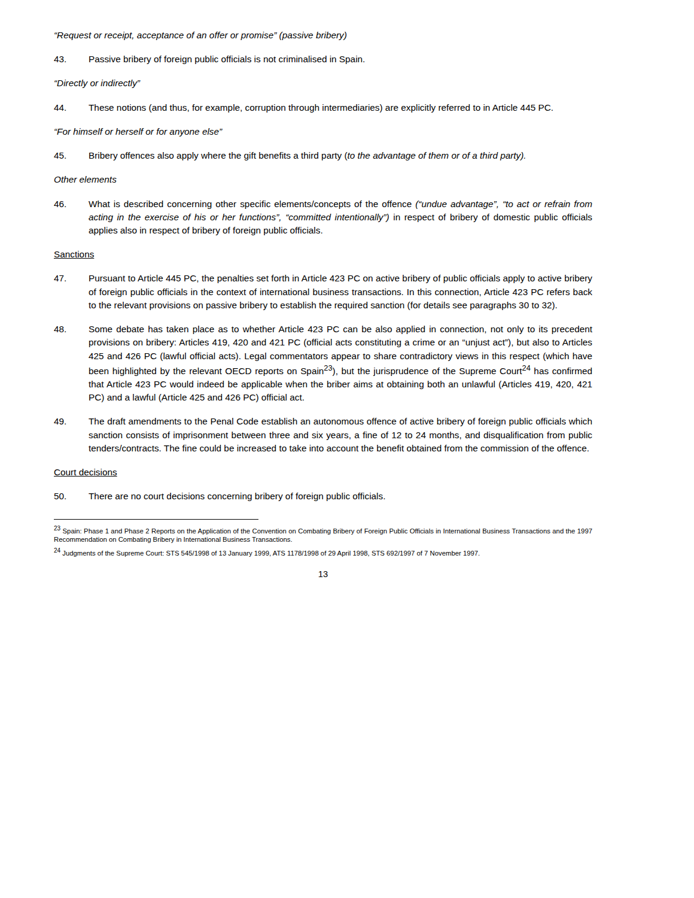“Request or receipt, acceptance of an offer or promise” (passive bribery)
43.
Passive bribery of foreign public officials is not criminalised in Spain.
“Directly or indirectly”
44.
These notions (and thus, for example, corruption through intermediaries) are explicitly referred to in Article 445 PC.
“For himself or herself or for anyone else”
45.
Bribery offences also apply where the gift benefits a third party (to the advantage of them or of a third party).
Other elements
46.
What is described concerning other specific elements/concepts of the offence (“undue advantage”, “to act or refrain from acting in the exercise of his or her functions”, “committed intentionally”) in respect of bribery of domestic public officials applies also in respect of bribery of foreign public officials.
Sanctions
47.
Pursuant to Article 445 PC, the penalties set forth in Article 423 PC on active bribery of public officials apply to active bribery of foreign public officials in the context of international business transactions. In this connection, Article 423 PC refers back to the relevant provisions on passive bribery to establish the required sanction (for details see paragraphs 30 to 32).
48.
Some debate has taken place as to whether Article 423 PC can be also applied in connection, not only to its precedent provisions on bribery: Articles 419, 420 and 421 PC (official acts constituting a crime or an “unjust act”), but also to Articles 425 and 426 PC (lawful official acts). Legal commentators appear to share contradictory views in this respect (which have been highlighted by the relevant OECD reports on Spain23), but the jurisprudence of the Supreme Court24 has confirmed that Article 423 PC would indeed be applicable when the briber aims at obtaining both an unlawful (Articles 419, 420, 421 PC) and a lawful (Article 425 and 426 PC) official act.
49.
The draft amendments to the Penal Code establish an autonomous offence of active bribery of foreign public officials which sanction consists of imprisonment between three and six years, a fine of 12 to 24 months, and disqualification from public tenders/contracts. The fine could be increased to take into account the benefit obtained from the commission of the offence.
Court decisions
50.
There are no court decisions concerning bribery of foreign public officials.
23 Spain: Phase 1 and Phase 2 Reports on the Application of the Convention on Combating Bribery of Foreign Public Officials in International Business Transactions and the 1997 Recommendation on Combating Bribery in International Business Transactions.
24 Judgments of the Supreme Court: STS 545/1998 of 13 January 1999, ATS 1178/1998 of 29 April 1998, STS 692/1997 of 7 November 1997.
13